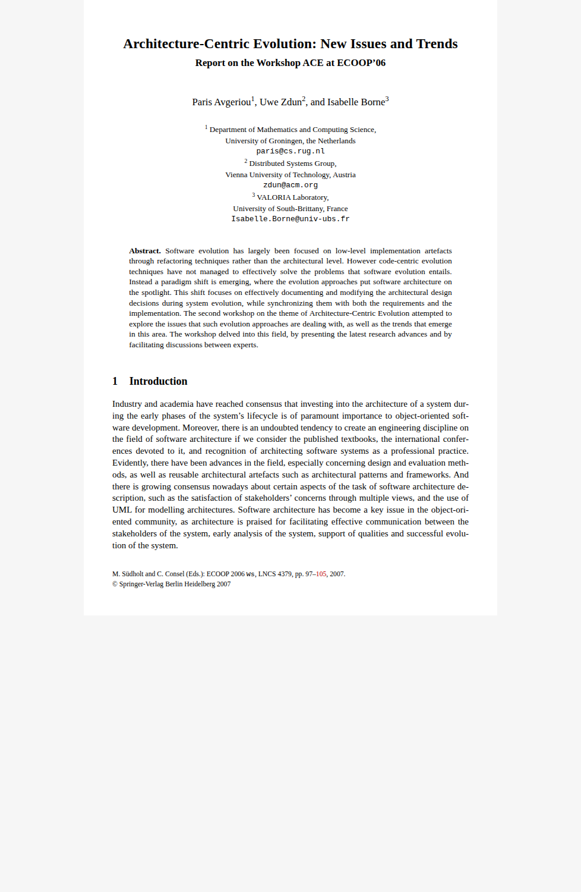Architecture-Centric Evolution: New Issues and Trends
Report on the Workshop ACE at ECOOP’06
Paris Avgeriou1, Uwe Zdun2, and Isabelle Borne3
1 Department of Mathematics and Computing Science,
University of Groningen, the Netherlands
paris@cs.rug.nl
2 Distributed Systems Group,
Vienna University of Technology, Austria
zdun@acm.org
3 VALORIA Laboratory,
University of South-Brittany, France
Isabelle.Borne@univ-ubs.fr
Abstract. Software evolution has largely been focused on low-level implementation artefacts through refactoring techniques rather than the architectural level. However code-centric evolution techniques have not managed to effectively solve the problems that software evolution entails. Instead a paradigm shift is emerging, where the evolution approaches put software architecture on the spotlight. This shift focuses on effectively documenting and modifying the architectural design decisions during system evolution, while synchronizing them with both the requirements and the implementation. The second workshop on the theme of Architecture-Centric Evolution attempted to explore the issues that such evolution approaches are dealing with, as well as the trends that emerge in this area. The workshop delved into this field, by presenting the latest research advances and by facilitating discussions between experts.
1 Introduction
Industry and academia have reached consensus that investing into the architecture of a system during the early phases of the system’s lifecycle is of paramount importance to object-oriented software development. Moreover, there is an undoubted tendency to create an engineering discipline on the field of software architecture if we consider the published textbooks, the international conferences devoted to it, and recognition of architecting software systems as a professional practice. Evidently, there have been advances in the field, especially concerning design and evaluation methods, as well as reusable architectural artefacts such as architectural patterns and frameworks. And there is growing consensus nowadays about certain aspects of the task of software architecture description, such as the satisfaction of stakeholders’ concerns through multiple views, and the use of UML for modelling architectures. Software architecture has become a key issue in the object-oriented community, as architecture is praised for facilitating effective communication between the stakeholders of the system, early analysis of the system, support of qualities and successful evolution of the system.
M. Südholt and C. Consel (Eds.): ECOOP 2006 Ws, LNCS 4379, pp. 97–105, 2007.
© Springer-Verlag Berlin Heidelberg 2007